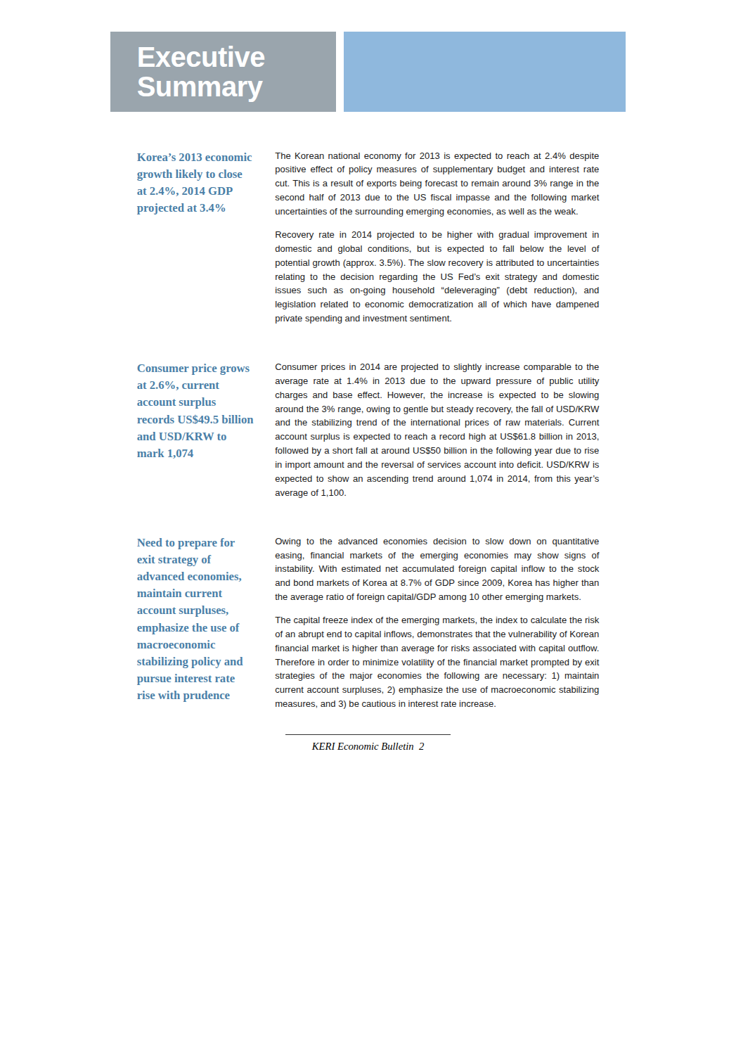Executive
Summary
Korea’s 2013 economic growth likely to close at 2.4%, 2014 GDP projected at 3.4%
The Korean national economy for 2013 is expected to reach at 2.4% despite positive effect of policy measures of supplementary budget and interest rate cut. This is a result of exports being forecast to remain around 3% range in the second half of 2013 due to the US fiscal impasse and the following market uncertainties of the surrounding emerging economies, as well as the weak.
Recovery rate in 2014 projected to be higher with gradual improvement in domestic and global conditions, but is expected to fall below the level of potential growth (approx. 3.5%). The slow recovery is attributed to uncertainties relating to the decision regarding the US Fed’s exit strategy and domestic issues such as on-going household “deleveraging” (debt reduction), and legislation related to economic democratization all of which have dampened private spending and investment sentiment.
Consumer price grows at 2.6%, current account surplus records US$49.5 billion and USD/KRW to mark 1,074
Consumer prices in 2014 are projected to slightly increase comparable to the average rate at 1.4% in 2013 due to the upward pressure of public utility charges and base effect. However, the increase is expected to be slowing around the 3% range, owing to gentle but steady recovery, the fall of USD/KRW and the stabilizing trend of the international prices of raw materials. Current account surplus is expected to reach a record high at US$61.8 billion in 2013, followed by a short fall at around US$50 billion in the following year due to rise in import amount and the reversal of services account into deficit. USD/KRW is expected to show an ascending trend around 1,074 in 2014, from this year’s average of 1,100.
Need to prepare for exit strategy of advanced economies, maintain current account surpluses, emphasize the use of macroeconomic stabilizing policy and pursue interest rate rise with prudence
Owing to the advanced economies decision to slow down on quantitative easing, financial markets of the emerging economies may show signs of instability. With estimated net accumulated foreign capital inflow to the stock and bond markets of Korea at 8.7% of GDP since 2009, Korea has higher than the average ratio of foreign capital/GDP among 10 other emerging markets.
The capital freeze index of the emerging markets, the index to calculate the risk of an abrupt end to capital inflows, demonstrates that the vulnerability of Korean financial market is higher than average for risks associated with capital outflow. Therefore in order to minimize volatility of the financial market prompted by exit strategies of the major economies the following are necessary: 1) maintain current account surpluses, 2) emphasize the use of macroeconomic stabilizing measures, and 3) be cautious in interest rate increase.
KERI Economic Bulletin 2